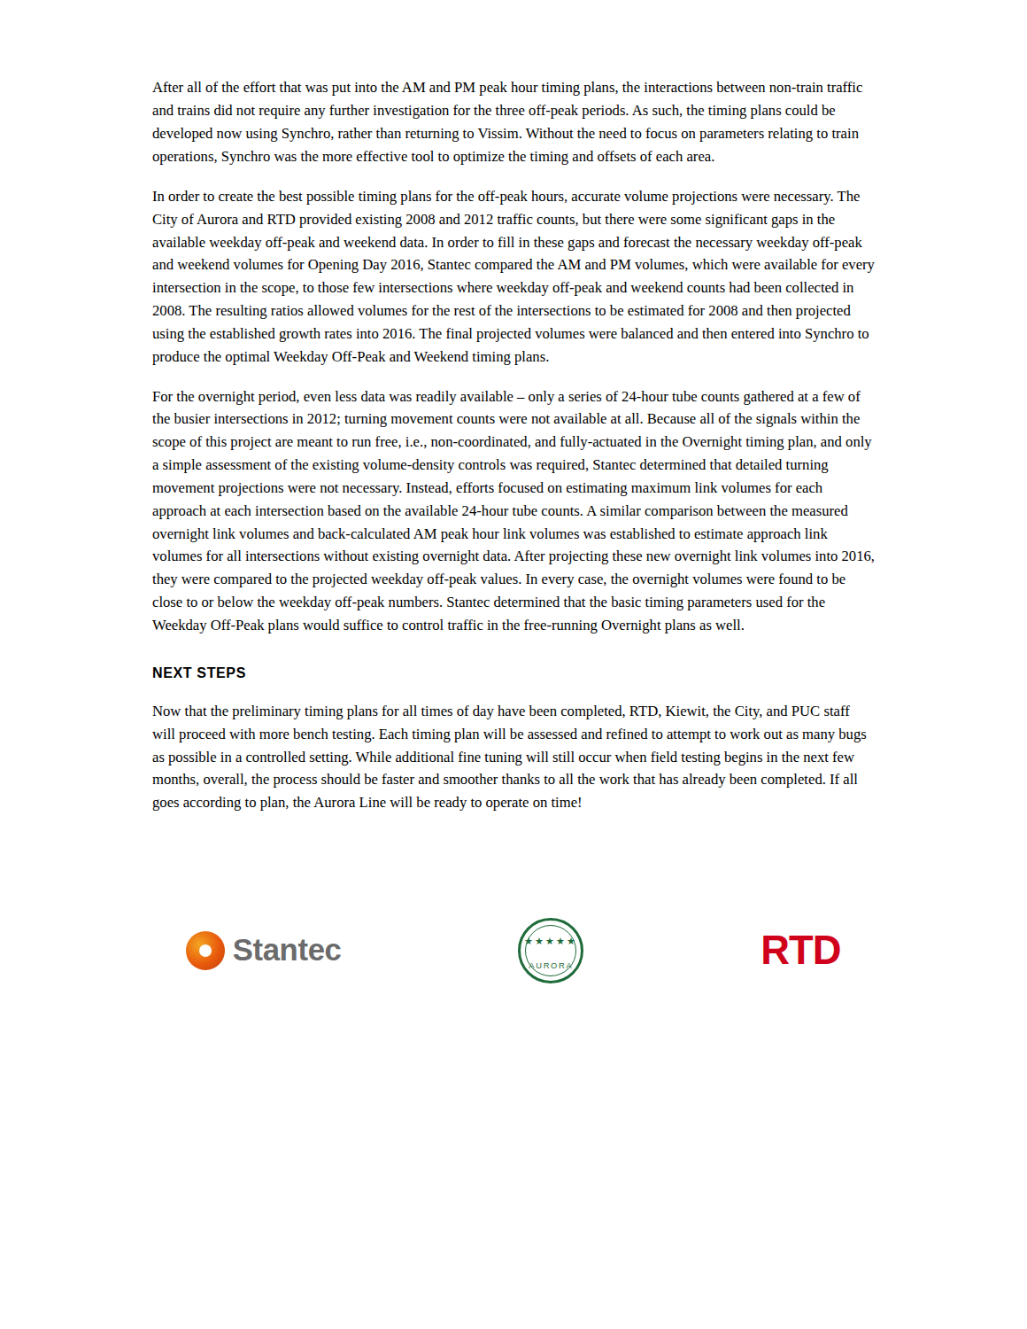After all of the effort that was put into the AM and PM peak hour timing plans, the interactions between non-train traffic and trains did not require any further investigation for the three off-peak periods. As such, the timing plans could be developed now using Synchro, rather than returning to Vissim. Without the need to focus on parameters relating to train operations, Synchro was the more effective tool to optimize the timing and offsets of each area.
In order to create the best possible timing plans for the off-peak hours, accurate volume projections were necessary. The City of Aurora and RTD provided existing 2008 and 2012 traffic counts, but there were some significant gaps in the available weekday off-peak and weekend data. In order to fill in these gaps and forecast the necessary weekday off-peak and weekend volumes for Opening Day 2016, Stantec compared the AM and PM volumes, which were available for every intersection in the scope, to those few intersections where weekday off-peak and weekend counts had been collected in 2008. The resulting ratios allowed volumes for the rest of the intersections to be estimated for 2008 and then projected using the established growth rates into 2016. The final projected volumes were balanced and then entered into Synchro to produce the optimal Weekday Off-Peak and Weekend timing plans.
For the overnight period, even less data was readily available – only a series of 24-hour tube counts gathered at a few of the busier intersections in 2012; turning movement counts were not available at all. Because all of the signals within the scope of this project are meant to run free, i.e., non-coordinated, and fully-actuated in the Overnight timing plan, and only a simple assessment of the existing volume-density controls was required, Stantec determined that detailed turning movement projections were not necessary. Instead, efforts focused on estimating maximum link volumes for each approach at each intersection based on the available 24-hour tube counts. A similar comparison between the measured overnight link volumes and back-calculated AM peak hour link volumes was established to estimate approach link volumes for all intersections without existing overnight data. After projecting these new overnight link volumes into 2016, they were compared to the projected weekday off-peak values. In every case, the overnight volumes were found to be close to or below the weekday off-peak numbers. Stantec determined that the basic timing parameters used for the Weekday Off-Peak plans would suffice to control traffic in the free-running Overnight plans as well.
NEXT STEPS
Now that the preliminary timing plans for all times of day have been completed, RTD, Kiewit, the City, and PUC staff will proceed with more bench testing. Each timing plan will be assessed and refined to attempt to work out as many bugs as possible in a controlled setting. While additional fine tuning will still occur when field testing begins in the next few months, overall, the process should be faster and smoother thanks to all the work that has already been completed. If all goes according to plan, the Aurora Line will be ready to operate on time!
Stantec
★★★★★
AURORA
RTD